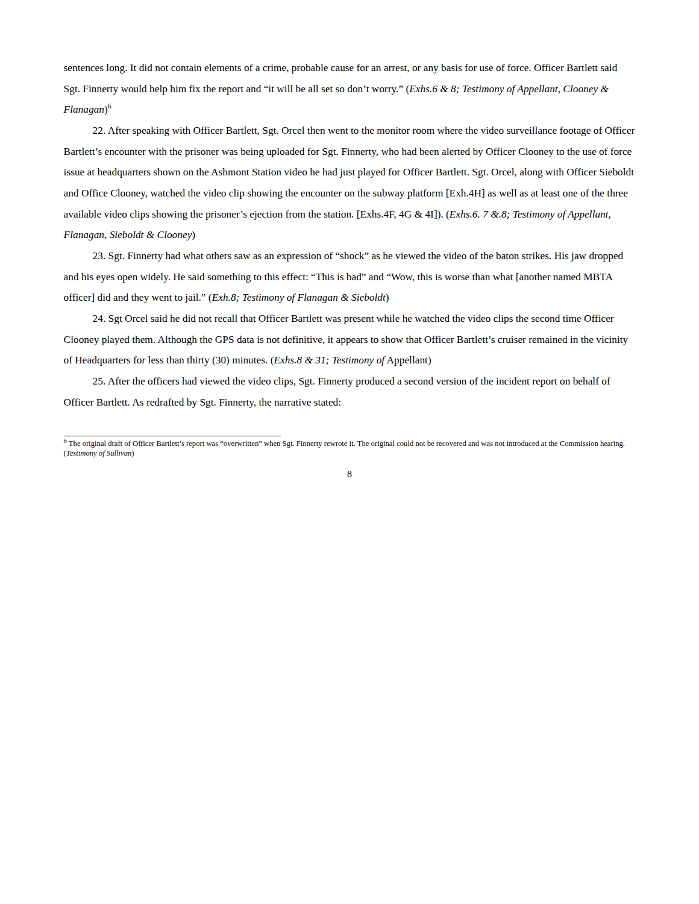sentences long. It did not contain elements of a crime, probable cause for an arrest, or any basis for use of force. Officer Bartlett said Sgt. Finnerty would help him fix the report and “it will be all set so don’t worry.” (Exhs.6 & 8; Testimony of Appellant, Clooney & Flanagan)6
22. After speaking with Officer Bartlett, Sgt. Orcel then went to the monitor room where the video surveillance footage of Officer Bartlett’s encounter with the prisoner was being uploaded for Sgt. Finnerty, who had been alerted by Officer Clooney to the use of force issue at headquarters shown on the Ashmont Station video he had just played for Officer Bartlett. Sgt. Orcel, along with Officer Sieboldt and Office Clooney, watched the video clip showing the encounter on the subway platform [Exh.4H] as well as at least one of the three available video clips showing the prisoner’s ejection from the station. [Exhs.4F, 4G & 4I]). (Exhs.6. 7 &.8; Testimony of Appellant, Flanagan, Sieboldt & Clooney)
23. Sgt. Finnerty had what others saw as an expression of “shock” as he viewed the video of the baton strikes. His jaw dropped and his eyes open widely. He said something to this effect: “This is bad” and “Wow, this is worse than what [another named MBTA officer] did and they went to jail.” (Exh.8; Testimony of Flanagan & Sieboldt)
24. Sgt Orcel said he did not recall that Officer Bartlett was present while he watched the video clips the second time Officer Clooney played them. Although the GPS data is not definitive, it appears to show that Officer Bartlett’s cruiser remained in the vicinity of Headquarters for less than thirty (30) minutes. (Exhs.8 & 31; Testimony of Appellant)
25. After the officers had viewed the video clips, Sgt. Finnerty produced a second version of the incident report on behalf of Officer Bartlett. As redrafted by Sgt. Finnerty, the narrative stated:
6 The original draft of Officer Bartlett’s report was “overwritten” when Sgt. Finnerty rewrote it. The original could not be recovered and was not introduced at the Commission hearing. (Testimony of Sullivan)
8